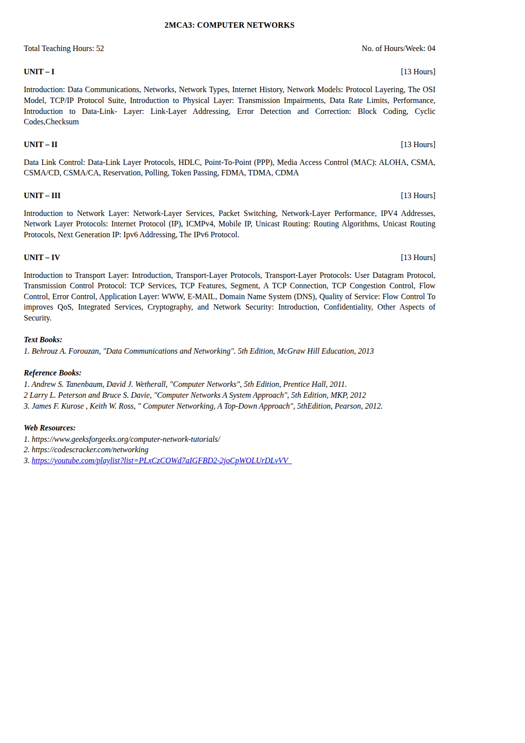2MCA3: COMPUTER NETWORKS
Total Teaching Hours: 52 No. of Hours/Week: 04
UNIT – I [13 Hours]
Introduction: Data Communications, Networks, Network Types, Internet History, Network Models: Protocol Layering, The OSI Model, TCP/IP Protocol Suite, Introduction to Physical Layer: Transmission Impairments, Data Rate Limits, Performance, Introduction to Data-Link- Layer: Link-Layer Addressing, Error Detection and Correction: Block Coding, Cyclic Codes,Checksum
UNIT – II [13 Hours]
Data Link Control: Data-Link Layer Protocols, HDLC, Point-To-Point (PPP), Media Access Control (MAC): ALOHA, CSMA, CSMA/CD, CSMA/CA, Reservation, Polling, Token Passing, FDMA, TDMA, CDMA
UNIT – III [13 Hours]
Introduction to Network Layer: Network-Layer Services, Packet Switching, Network-Layer Performance, IPV4 Addresses, Network Layer Protocols: Internet Protocol (IP), ICMPv4, Mobile IP, Unicast Routing: Routing Algorithms, Unicast Routing Protocols, Next Generation IP: Ipv6 Addressing, The IPv6 Protocol.
UNIT – IV [13 Hours]
Introduction to Transport Layer: Introduction, Transport-Layer Protocols, Transport-Layer Protocols: User Datagram Protocol, Transmission Control Protocol: TCP Services, TCP Features, Segment, A TCP Connection, TCP Congestion Control, Flow Control, Error Control, Application Layer: WWW, E-MAIL, Domain Name System (DNS), Quality of Service: Flow Control To improves QoS, Integrated Services, Cryptography, and Network Security: Introduction, Confidentiality, Other Aspects of Security.
Text Books:
1. Behrouz A. Forouzan, "Data Communications and Networking". 5th Edition, McGraw Hill Education, 2013
Reference Books:
1. Andrew S. Tanenbaum, David J. Wetherall, "Computer Networks", 5th Edition, Prentice Hall, 2011.
2 Larry L. Peterson and Bruce S. Davie, "Computer Networks A System Approach", 5th Edition, MKP, 2012
3. James F. Kurose , Keith W. Ross, " Computer Networking, A Top-Down Approach", 5thEdition, Pearson, 2012.
Web Resources:
1. https://www.geeksforgeeks.org/computer-network-tutorials/
2. https://codescracker.com/networking
3. https://youtube.com/playlist?list=PLxCzCOWd7aIGFBD2-2joCpWOLUrDLvVV_